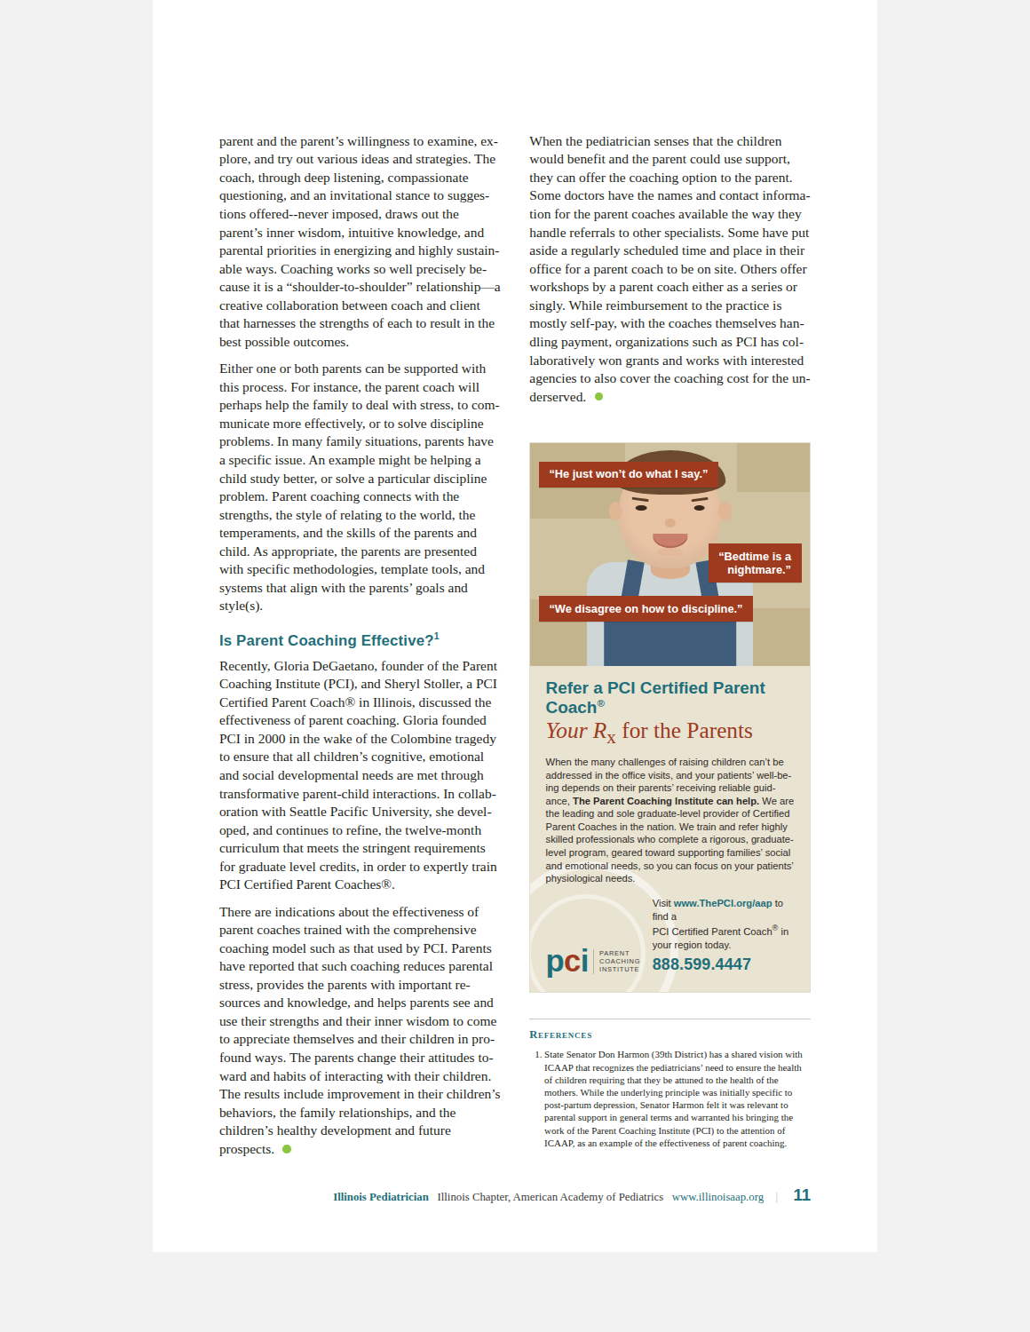parent and the parent’s willingness to examine, explore, and try out various ideas and strategies. The coach, through deep listening, compassionate questioning, and an invitational stance to suggestions offered--never imposed, draws out the parent’s inner wisdom, intuitive knowledge, and parental priorities in energizing and highly sustainable ways. Coaching works so well precisely because it is a “shoulder-to-shoulder” relationship—a creative collaboration between coach and client that harnesses the strengths of each to result in the best possible outcomes.
Either one or both parents can be supported with this process. For instance, the parent coach will perhaps help the family to deal with stress, to communicate more effectively, or to solve discipline problems. In many family situations, parents have a specific issue. An example might be helping a child study better, or solve a particular discipline problem. Parent coaching connects with the strengths, the style of relating to the world, the temperaments, and the skills of the parents and child. As appropriate, the parents are presented with specific methodologies, template tools, and systems that align with the parents’ goals and style(s).
Is Parent Coaching Effective?1
Recently, Gloria DeGaetano, founder of the Parent Coaching Institute (PCI), and Sheryl Stoller, a PCI Certified Parent Coach® in Illinois, discussed the effectiveness of parent coaching. Gloria founded PCI in 2000 in the wake of the Colombine tragedy to ensure that all children’s cognitive, emotional and social developmental needs are met through transformative parent-child interactions. In collaboration with Seattle Pacific University, she developed, and continues to refine, the twelve-month curriculum that meets the stringent requirements for graduate level credits, in order to expertly train PCI Certified Parent Coaches®.
There are indications about the effectiveness of parent coaches trained with the comprehensive coaching model such as that used by PCI. Parents have reported that such coaching reduces parental stress, provides the parents with important resources and knowledge, and helps parents see and use their strengths and their inner wisdom to come to appreciate themselves and their children in profound ways. The parents change their attitudes toward and habits of interacting with their children. The results include improvement in their children’s behaviors, the family relationships, and the children’s healthy development and future prospects.
When the pediatrician senses that the children would benefit and the parent could use support, they can offer the coaching option to the parent. Some doctors have the names and contact information for the parent coaches available the way they handle referrals to other specialists. Some have put aside a regularly scheduled time and place in their office for a parent coach to be on site. Others offer workshops by a parent coach either as a series or singly. While reimbursement to the practice is mostly self-pay, with the coaches themselves handling payment, organizations such as PCI has collaboratively won grants and works with interested agencies to also cover the coaching cost for the underserved.
“He just won’t do what I say.”
“Bedtime is a
nightmare.”
“We disagree on how to discipline.”
Refer a PCI Certified Parent Coach®
Your Rx for the Parents
When the many challenges of raising children can’t be addressed in the office visits, and your patients’ well-being depends on their parents’ receiving reliable guidance, The Parent Coaching Institute can help. We are the leading and sole graduate-level provider of Certified Parent Coaches in the nation. We train and refer highly skilled professionals who complete a rigorous, graduate-level program, geared toward supporting families’ social and emotional needs, so you can focus on your patients’ physiological needs.
pci
Parent
Coaching
Institute
Visit www.ThePCI.org/aap to find a
PCI Certified Parent Coach® in your region today.
888.599.4447
References
State Senator Don Harmon (39th District) has a shared vision with ICAAP that recognizes the pediatricians’ need to ensure the health of children requiring that they be attuned to the health of the mothers. While the underlying principle was initially specific to post-partum depression, Senator Harmon felt it was relevant to parental support in general terms and warranted his bringing the work of the Parent Coaching Institute (PCI) to the attention of ICAAP, as an example of the effectiveness of parent coaching.
Illinois Pediatrician Illinois Chapter, American Academy of Pediatrics www.illinoisaap.org | 11